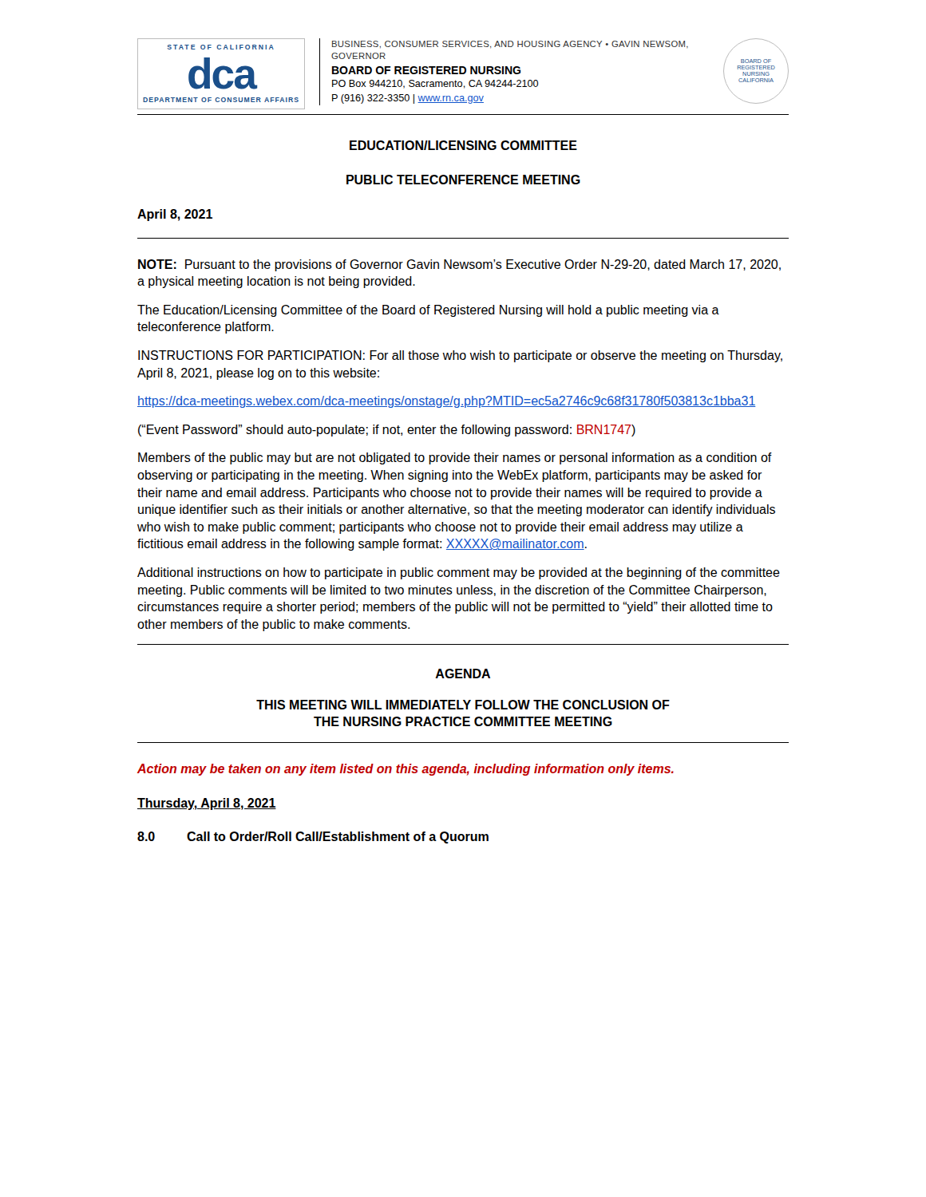STATE OF CALIFORNIA
dca
DEPARTMENT OF CONSUMER AFFAIRS
BUSINESS, CONSUMER SERVICES, AND HOUSING AGENCY • GAVIN NEWSOM, GOVERNOR
BOARD OF REGISTERED NURSING
PO Box 944210, Sacramento, CA 94244-2100
P (916) 322-3350 | www.rn.ca.gov
BOARD OF
REGISTERED
NURSING
CALIFORNIA
EDUCATION/LICENSING COMMITTEE
PUBLIC TELECONFERENCE MEETING
April 8, 2021
NOTE: Pursuant to the provisions of Governor Gavin Newsom’s Executive Order N-29-20, dated March 17, 2020, a physical meeting location is not being provided.
The Education/Licensing Committee of the Board of Registered Nursing will hold a public meeting via a teleconference platform.
INSTRUCTIONS FOR PARTICIPATION: For all those who wish to participate or observe the meeting on Thursday, April 8, 2021, please log on to this website:
https://dca-meetings.webex.com/dca-meetings/onstage/g.php?MTID=ec5a2746c9c68f31780f503813c1bba31
(“Event Password” should auto-populate; if not, enter the following password: BRN1747)
Members of the public may but are not obligated to provide their names or personal information as a condition of observing or participating in the meeting. When signing into the WebEx platform, participants may be asked for their name and email address. Participants who choose not to provide their names will be required to provide a unique identifier such as their initials or another alternative, so that the meeting moderator can identify individuals who wish to make public comment; participants who choose not to provide their email address may utilize a fictitious email address in the following sample format: XXXXX@mailinator.com.
Additional instructions on how to participate in public comment may be provided at the beginning of the committee meeting. Public comments will be limited to two minutes unless, in the discretion of the Committee Chairperson, circumstances require a shorter period; members of the public will not be permitted to “yield” their allotted time to other members of the public to make comments.
AGENDA
THIS MEETING WILL IMMEDIATELY FOLLOW THE CONCLUSION OF
THE NURSING PRACTICE COMMITTEE MEETING
Action may be taken on any item listed on this agenda, including information only items.
Thursday, April 8, 2021
8.0 Call to Order/Roll Call/Establishment of a Quorum